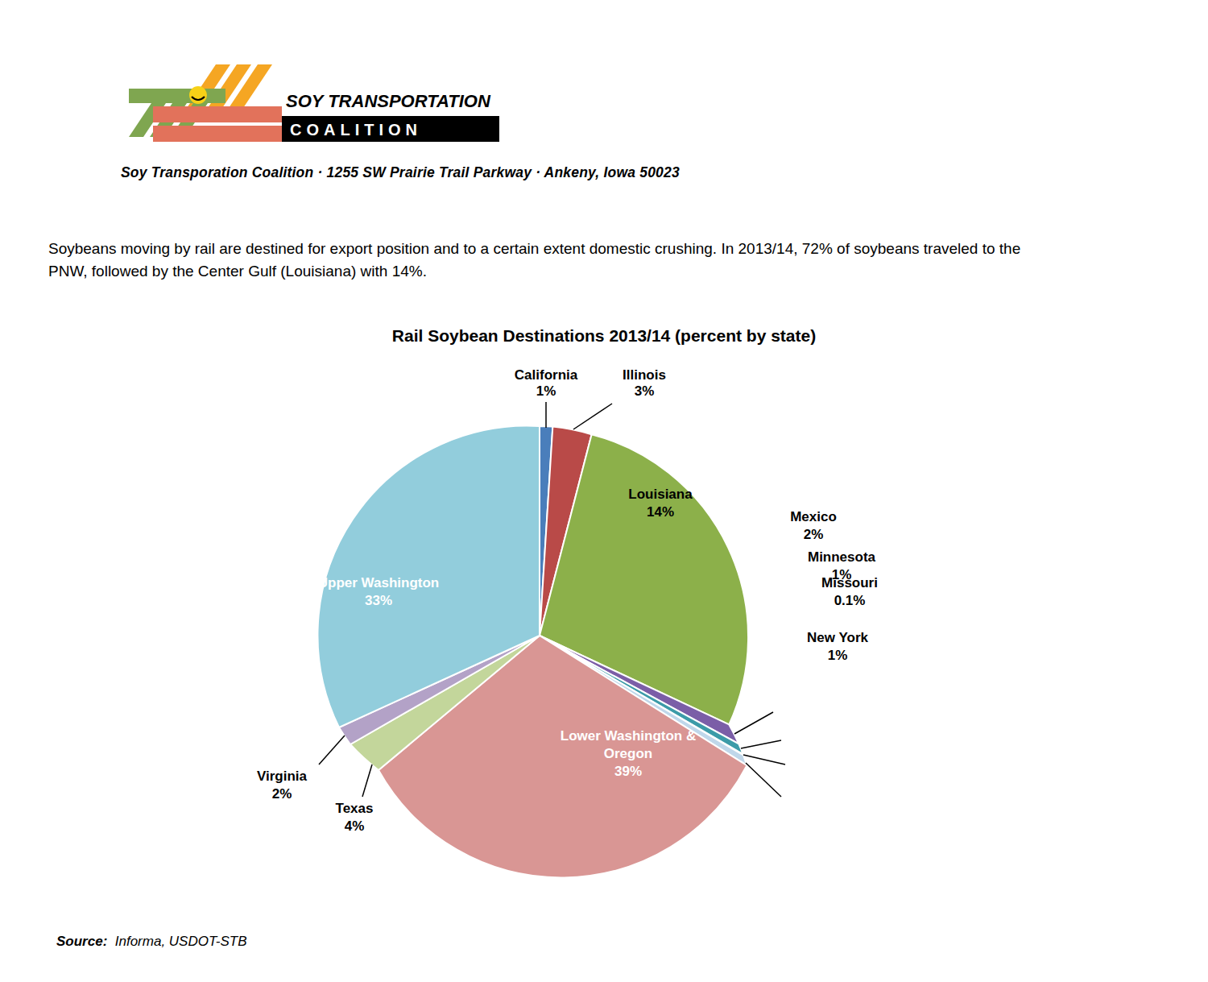SOY TRANSPORTATION COALITION
Soy Transporation Coalition · 1255 SW Prairie Trail Parkway · Ankeny, Iowa 50023
Soybeans moving by rail are destined for export position and to a certain extent domestic crushing. In 2013/14, 72% of soybeans traveled to the PNW, followed by the Center Gulf (Louisiana) with 14%.
Rail Soybean Destinations 2013/14 (percent by state)
Pie centered at (470,360) radius 260. Slices drawn clockwise starting at 12 o'clock (-90deg). Order (clockwise): California 1, Illinois 3, Louisiana 14, Mexico 2, Minnesota 1, Missouri 0.1, New York 1, Lower Washington & Oregon 39, Texas 4, Virginia 2, Upper Washington 33 California 1% Illinois 3% Louisiana 14% Mexico 2% Minnesota 1% Missouri 0.1% New York 1% Upper Washington 33% Lower Washington & Oregon 39% Texas 4% Virginia 2%
Source: Informa, USDOT-STB